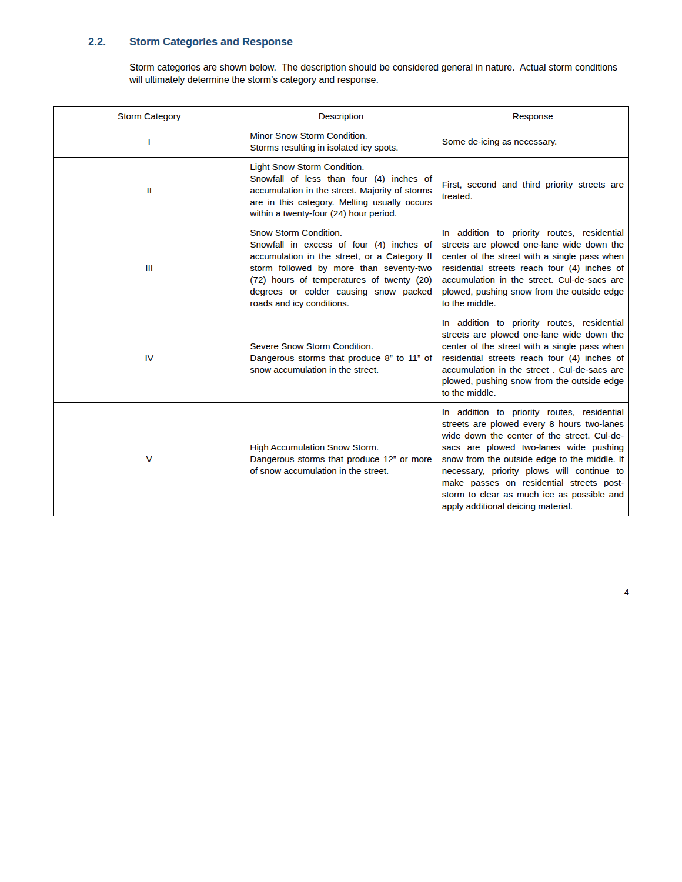2.2. Storm Categories and Response
Storm categories are shown below. The description should be considered general in nature. Actual storm conditions will ultimately determine the storm’s category and response.
| Storm Category | Description | Response |
| --- | --- | --- |
| I | Minor Snow Storm Condition. Storms resulting in isolated icy spots. | Some de-icing as necessary. |
| II | Light Snow Storm Condition. Snowfall of less than four (4) inches of accumulation in the street. Majority of storms are in this category. Melting usually occurs within a twenty-four (24) hour period. | First, second and third priority streets are treated. |
| III | Snow Storm Condition. Snowfall in excess of four (4) inches of accumulation in the street, or a Category II storm followed by more than seventy-two (72) hours of temperatures of twenty (20) degrees or colder causing snow packed roads and icy conditions. | In addition to priority routes, residential streets are plowed one-lane wide down the center of the street with a single pass when residential streets reach four (4) inches of accumulation in the street. Cul-de-sacs are plowed, pushing snow from the outside edge to the middle. |
| IV | Severe Snow Storm Condition. Dangerous storms that produce 8” to 11” of snow accumulation in the street. | In addition to priority routes, residential streets are plowed one-lane wide down the center of the street with a single pass when residential streets reach four (4) inches of accumulation in the street . Cul-de-sacs are plowed, pushing snow from the outside edge to the middle. |
| V | High Accumulation Snow Storm. Dangerous storms that produce 12” or more of snow accumulation in the street. | In addition to priority routes, residential streets are plowed every 8 hours two-lanes wide down the center of the street. Cul-de-sacs are plowed two-lanes wide pushing snow from the outside edge to the middle. If necessary, priority plows will continue to make passes on residential streets post-storm to clear as much ice as possible and apply additional deicing material. |
4